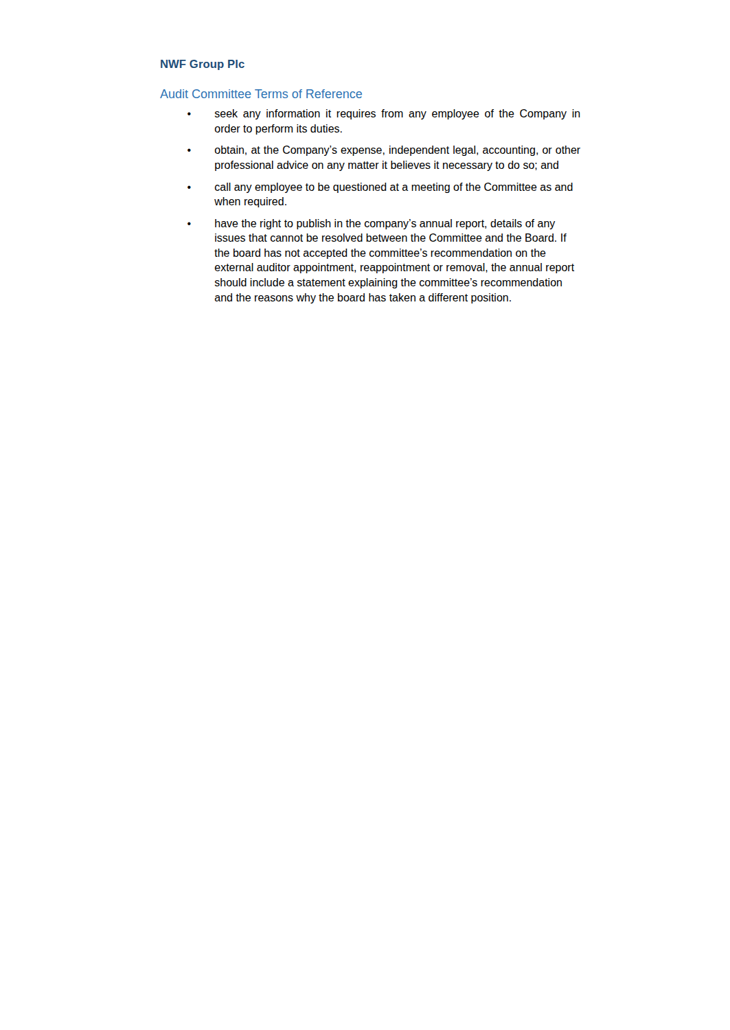NWF Group Plc
Audit Committee Terms of Reference
seek any information it requires from any employee of the Company in order to perform its duties.
obtain, at the Company’s expense, independent legal, accounting, or other professional advice on any matter it believes it necessary to do so; and
call any employee to be questioned at a meeting of the Committee as and when required.
have the right to publish in the company’s annual report, details of any issues that cannot be resolved between the Committee and the Board. If the board has not accepted the committee’s recommendation on the external auditor appointment, reappointment or removal, the annual report should include a statement explaining the committee’s recommendation and the reasons why the board has taken a different position.